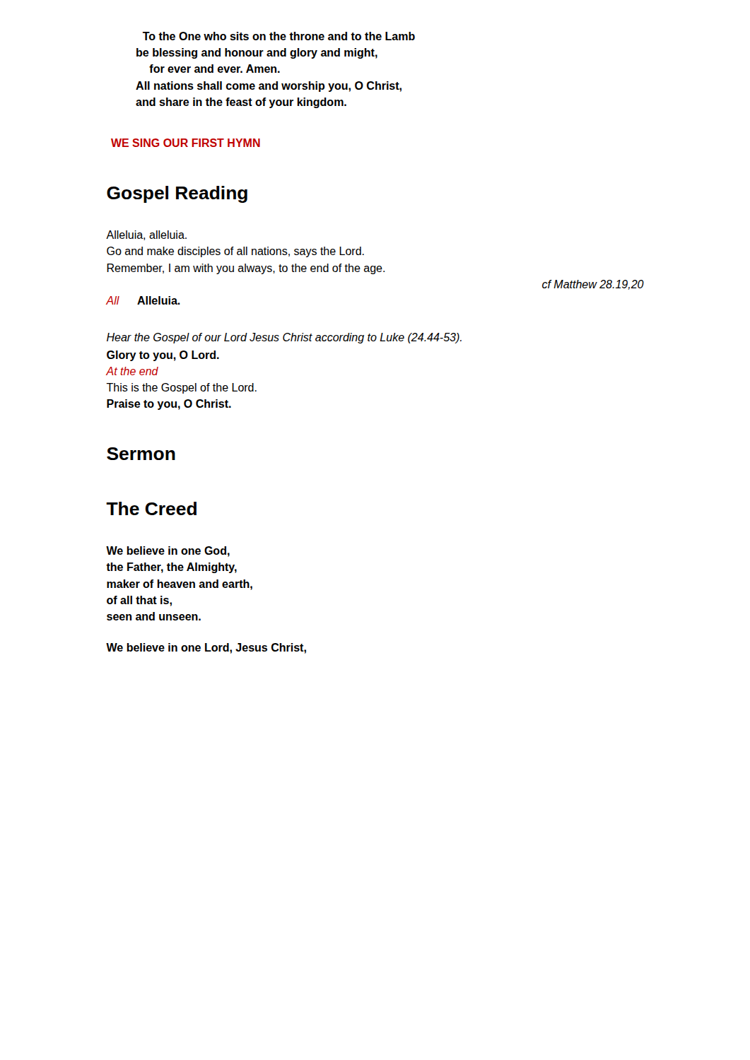To the One who sits on the throne and to the Lamb
be blessing and honour and glory and might,
for ever and ever. Amen.
All nations shall come and worship you, O Christ,
and share in the feast of your kingdom.
WE SING OUR FIRST HYMN
Gospel Reading
Alleluia, alleluia.
Go and make disciples of all nations, says the Lord.
Remember, I am with you always, to the end of the age.
cf Matthew 28.19,20
All Alleluia.
Hear the Gospel of our Lord Jesus Christ according to Luke (24.44-53).
Glory to you, O Lord.
At the end
This is the Gospel of the Lord.
Praise to you, O Christ.
Sermon
The Creed
We believe in one God,
the Father, the Almighty,
maker of heaven and earth,
of all that is,
seen and unseen.
We believe in one Lord, Jesus Christ,